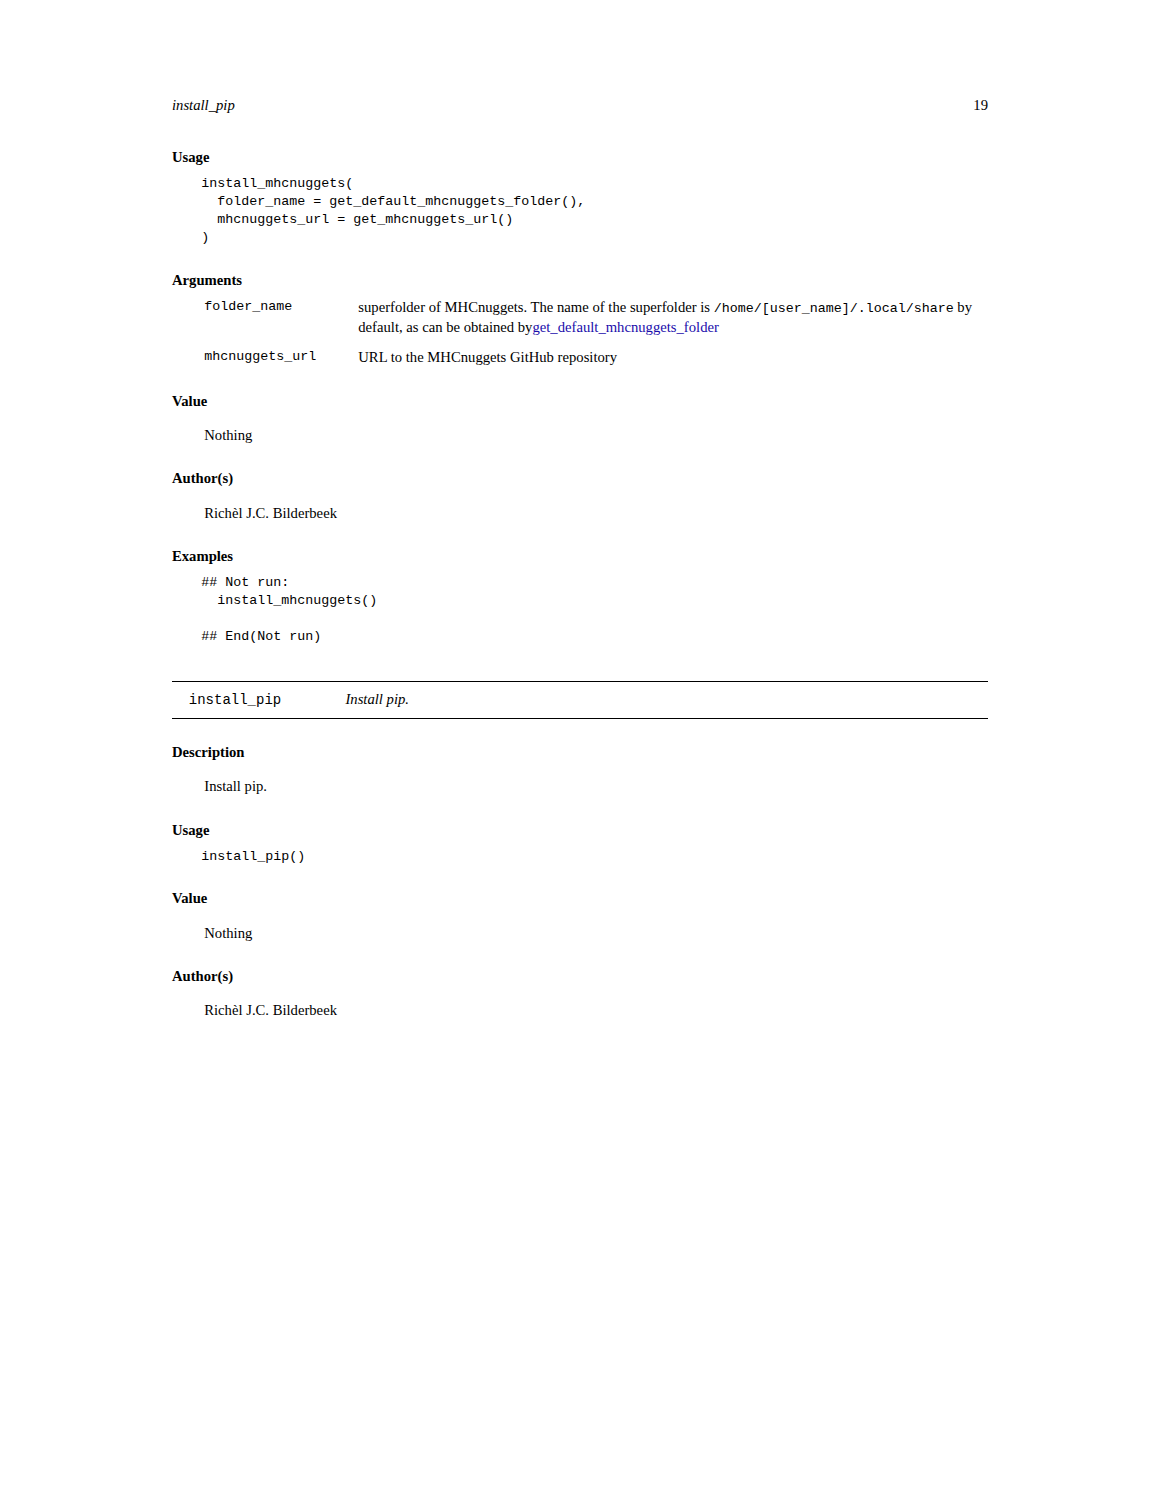install_pip 19
Usage
install_mhcnuggets(
  folder_name = get_default_mhcnuggets_folder(),
  mhcnuggets_url = get_mhcnuggets_url()
)
Arguments
folder_name
superfolder of MHCnuggets. The name of the superfolder is /home/[user_name]/.local/share by default, as can be obtained byget_default_mhcnuggets_folder
mhcnuggets_url
URL to the MHCnuggets GitHub repository
Value
Nothing
Author(s)
Richèl J.C. Bilderbeek
Examples
## Not run: 
  install_mhcnuggets()

## End(Not run)
install_pip Install pip.
Description
Install pip.
Usage
install_pip()
Value
Nothing
Author(s)
Richèl J.C. Bilderbeek